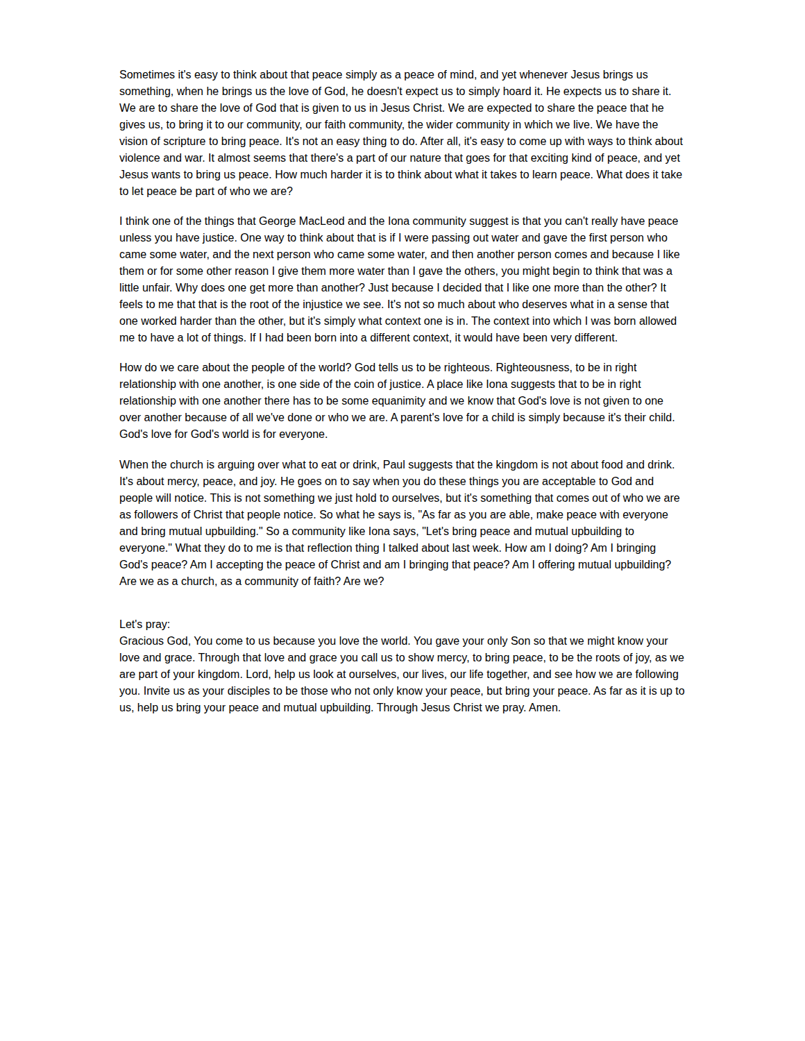Sometimes it's easy to think about that peace simply as a peace of mind, and yet whenever Jesus brings us something, when he brings us the love of God, he doesn't expect us to simply hoard it. He expects us to share it. We are to share the love of God that is given to us in Jesus Christ. We are expected to share the peace that he gives us, to bring it to our community, our faith community, the wider community in which we live. We have the vision of scripture to bring peace. It's not an easy thing to do. After all, it's easy to come up with ways to think about violence and war. It almost seems that there's a part of our nature that goes for that exciting kind of peace, and yet Jesus wants to bring us peace. How much harder it is to think about what it takes to learn peace. What does it take to let peace be part of who we are?
I think one of the things that George MacLeod and the Iona community suggest is that you can't really have peace unless you have justice. One way to think about that is if I were passing out water and gave the first person who came some water, and the next person who came some water, and then another person comes and because I like them or for some other reason I give them more water than I gave the others, you might begin to think that was a little unfair. Why does one get more than another? Just because I decided that I like one more than the other? It feels to me that that is the root of the injustice we see. It's not so much about who deserves what in a sense that one worked harder than the other, but it's simply what context one is in. The context into which I was born allowed me to have a lot of things. If I had been born into a different context, it would have been very different.
How do we care about the people of the world? God tells us to be righteous. Righteousness, to be in right relationship with one another, is one side of the coin of justice. A place like Iona suggests that to be in right relationship with one another there has to be some equanimity and we know that God's love is not given to one over another because of all we've done or who we are. A parent's love for a child is simply because it's their child. God's love for God's world is for everyone.
When the church is arguing over what to eat or drink, Paul suggests that the kingdom is not about food and drink. It's about mercy, peace, and joy. He goes on to say when you do these things you are acceptable to God and people will notice. This is not something we just hold to ourselves, but it's something that comes out of who we are as followers of Christ that people notice. So what he says is, "As far as you are able, make peace with everyone and bring mutual upbuilding." So a community like Iona says, "Let's bring peace and mutual upbuilding to everyone." What they do to me is that reflection thing I talked about last week. How am I doing? Am I bringing God's peace? Am I accepting the peace of Christ and am I bringing that peace? Am I offering mutual upbuilding? Are we as a church, as a community of faith? Are we?
Let's pray:
Gracious God, You come to us because you love the world. You gave your only Son so that we might know your love and grace. Through that love and grace you call us to show mercy, to bring peace, to be the roots of joy, as we are part of your kingdom. Lord, help us look at ourselves, our lives, our life together, and see how we are following you. Invite us as your disciples to be those who not only know your peace, but bring your peace. As far as it is up to us, help us bring your peace and mutual upbuilding. Through Jesus Christ we pray. Amen.